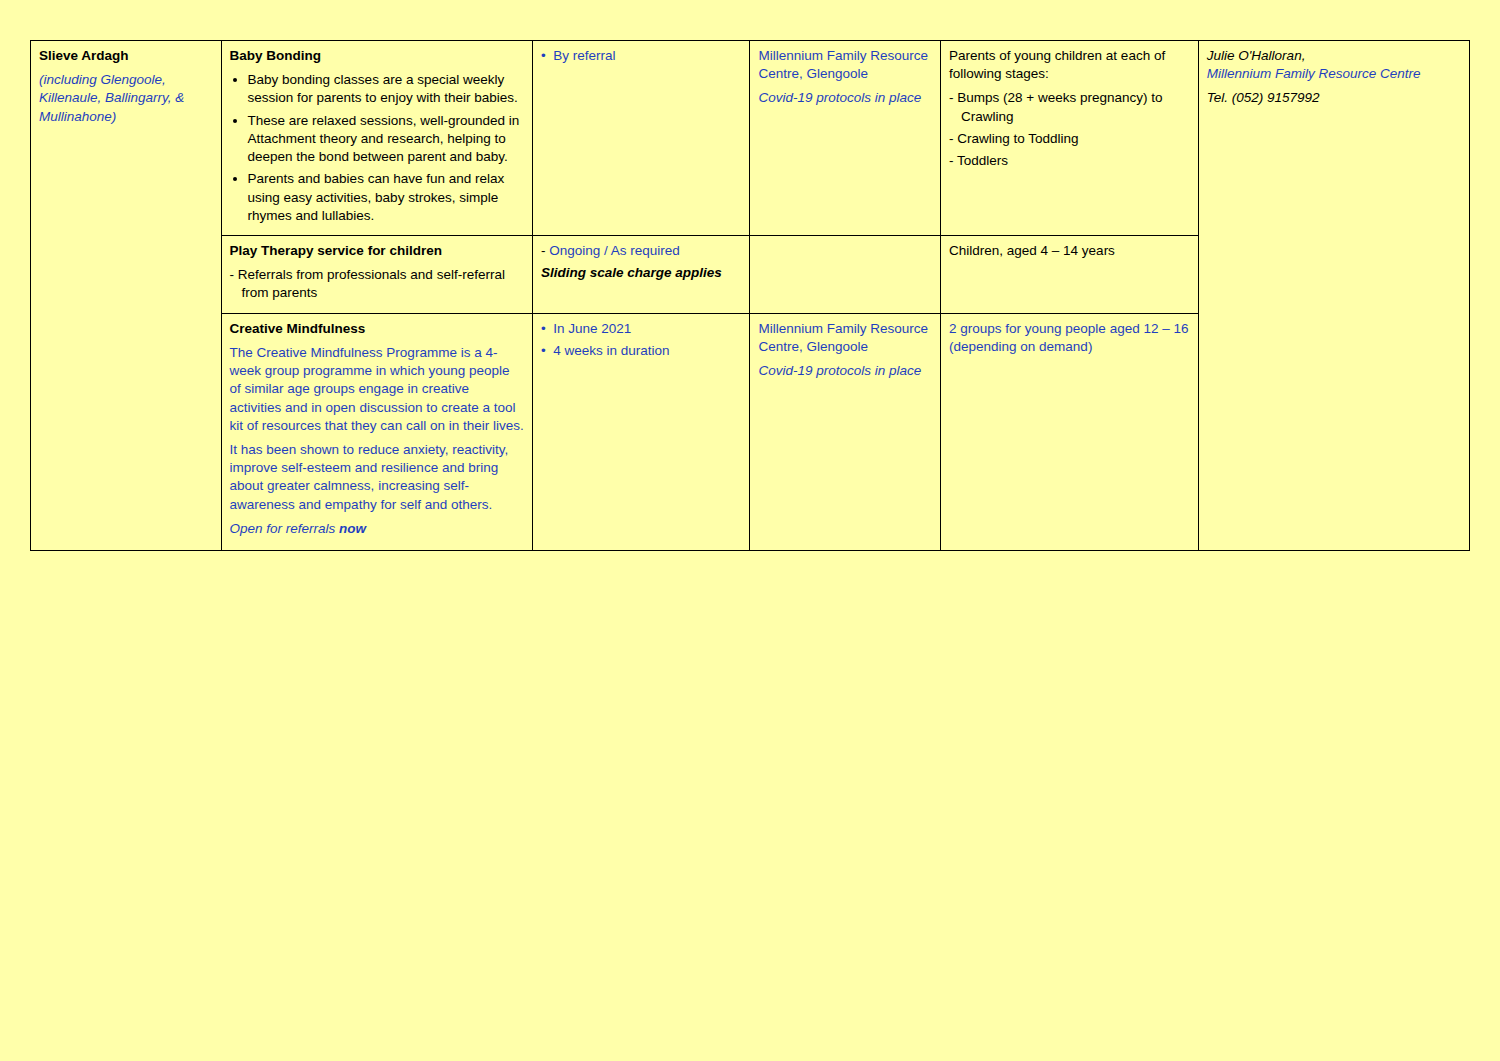| Slieve Ardagh (including Glengoole, Killenaule, Ballingarry, & Mullinahone) | Baby Bonding Baby bonding classes are a special weekly session for parents to enjoy with their babies. These are relaxed sessions, well-grounded in Attachment theory and research, helping to deepen the bond between parent and baby. Parents and babies can have fun and relax using easy activities, baby strokes, simple rhymes and lullabies. | By referral | Millennium Family Resource Centre, Glengoole Covid-19 protocols in place | Parents of young children at each of following stages: Bumps (28 + weeks pregnancy) to Crawling Crawling to Toddling Toddlers | Julie O'Halloran, Millennium Family Resource Centre Tel. (052) 9157992 |
| Play Therapy service for children Referrals from professionals and self-referral from parents | Ongoing / As required Sliding scale charge applies | | Children, aged 4 – 14 years |
| Creative Mindfulness The Creative Mindfulness Programme is a 4-week group programme in which young people of similar age groups engage in creative activities and in open discussion to create a tool kit of resources that they can call on in their lives. It has been shown to reduce anxiety, reactivity, improve self-esteem and resilience and bring about greater calmness, increasing self-awareness and empathy for self and others. Open for referrals now | In June 2021 4 weeks in duration | Millennium Family Resource Centre, Glengoole Covid-19 protocols in place | 2 groups for young people aged 12 – 16 (depending on demand) |